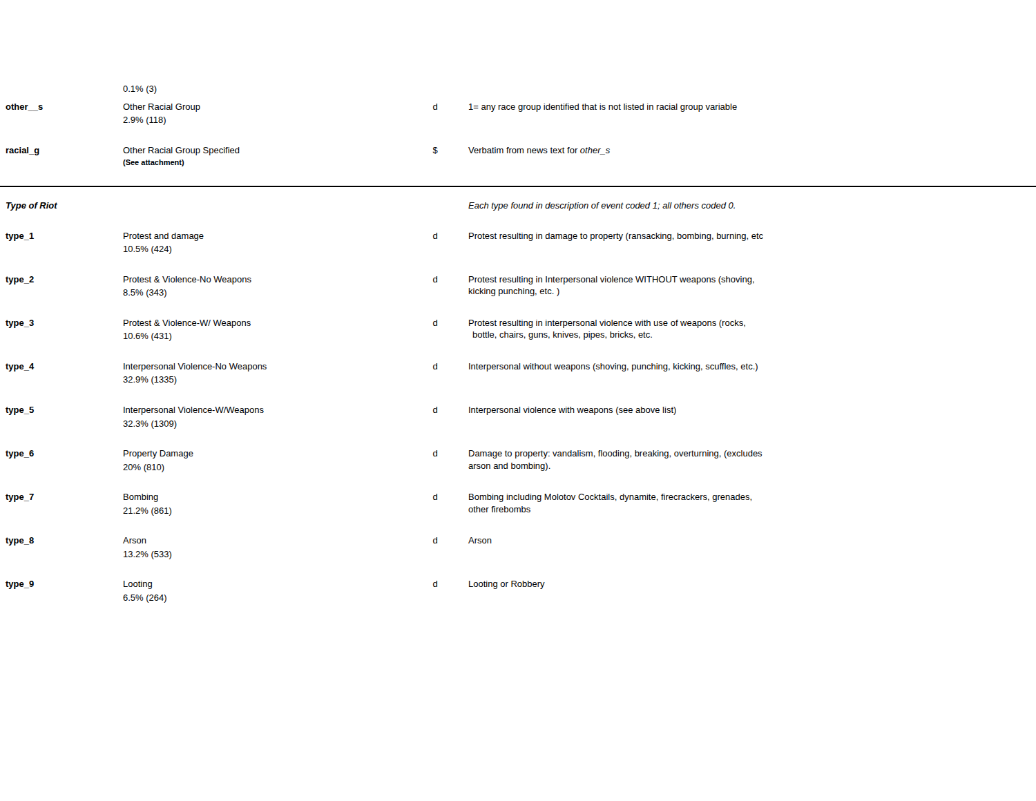| | 0.1% (3) | | |
| other__s | Other Racial Group 2.9% (118) | d | 1= any race group identified that is not listed in racial group variable |
| racial_g | Other Racial Group Specified (See attachment) | $ | Verbatim from news text for other_s |
| Type of Riot | | | Each type found in description of event coded 1; all others coded 0. |
| type_1 | Protest and damage 10.5% (424) | d | Protest resulting in damage to property (ransacking, bombing, burning, etc |
| type_2 | Protest & Violence-No Weapons 8.5% (343) | d | Protest resulting in Interpersonal violence WITHOUT weapons (shoving, kicking punching, etc. ) |
| type_3 | Protest & Violence-W/ Weapons 10.6% (431) | d | Protest resulting in interpersonal violence with use of weapons (rocks, bottle, chairs, guns, knives, pipes, bricks, etc. |
| type_4 | Interpersonal Violence-No Weapons 32.9% (1335) | d | Interpersonal without weapons (shoving, punching, kicking, scuffles, etc.) |
| type_5 | Interpersonal Violence-W/Weapons 32.3% (1309) | d | Interpersonal violence with weapons (see above list) |
| type_6 | Property Damage 20% (810) | d | Damage to property: vandalism, flooding, breaking, overturning, (excludes arson and bombing). |
| type_7 | Bombing 21.2% (861) | d | Bombing including Molotov Cocktails, dynamite, firecrackers, grenades, other firebombs |
| type_8 | Arson 13.2% (533) | d | Arson |
| type_9 | Looting 6.5% (264) | d | Looting or Robbery |